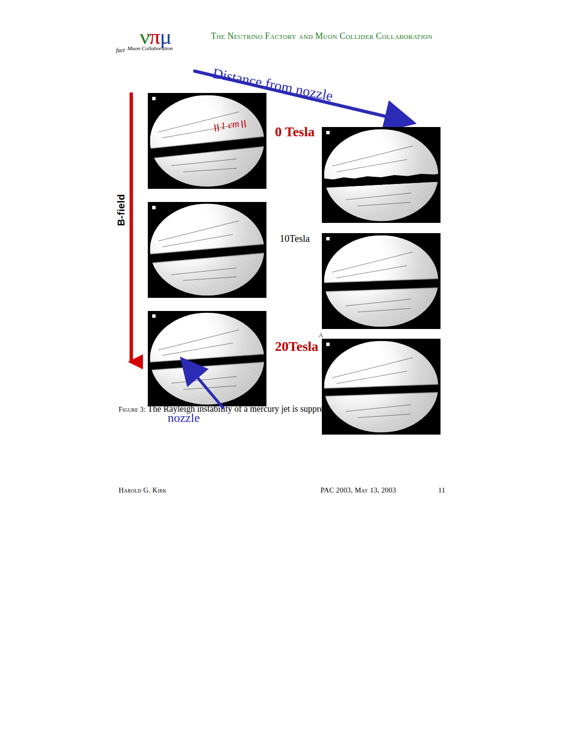fact νπμ
Muon Collaboration
The Neutrino Factory and Muon Collider Collaboration
Distance from nozzle
B-field
0 Tesla
10Tesla
20Tesla
1 cm
nozzle
A
Figure 3: The Rayleigh instability of a mercury jet is suppressed by high magnetic fields.
Harold G. Kirk
PAC 2003, May 13, 2003
11